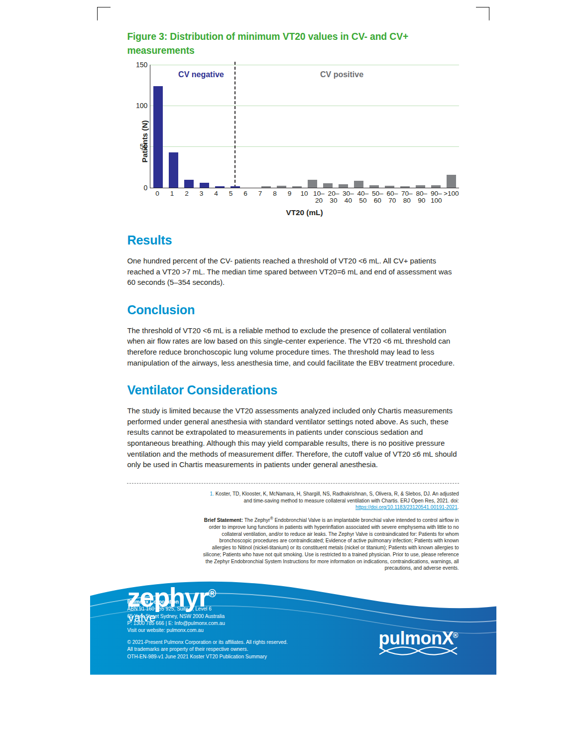Figure 3: Distribution of minimum VT20 values in CV- and CV+ measurements
Patients (N)
150
100
50
0
CV negative
CV positive
0
1
2
3
4
5
6
7
8
9
10
10–
20
20–
30
30–
40
40–
50
50–
60
60–
70
70–
80
80–
90
90–
100
>100
VT20 (mL)
Results
One hundred percent of the CV- patients reached a threshold of VT20 <6 mL. All CV+ patients reached a VT20 >7 mL. The median time spared between VT20=6 mL and end of assessment was 60 seconds (5–354 seconds).
Conclusion
The threshold of VT20 <6 mL is a reliable method to exclude the presence of collateral ventilation when air flow rates are low based on this single-center experience. The VT20 <6 mL threshold can therefore reduce bronchoscopic lung volume procedure times. The threshold may lead to less manipulation of the airways, less anesthesia time, and could facilitate the EBV treatment procedure.
Ventilator Considerations
The study is limited because the VT20 assessments analyzed included only Chartis measurements performed under general anesthesia with standard ventilator settings noted above. As such, these results cannot be extrapolated to measurements in patients under conscious sedation and spontaneous breathing. Although this may yield comparable results, there is no positive pressure ventilation and the methods of measurement differ. Therefore, the cutoff value of VT20 ≤6 mL should only be used in Chartis measurements in patients under general anesthesia.
1. Koster, TD, Klooster, K, McNamara, H, Shargill, NS, Radhakrishnan, S, Olivera, R, & Slebos, DJ. An adjusted and time-saving method to measure collateral ventilation with Chartis. ERJ Open Res, 2021. doi: https://doi.org/10.1183/23120541.00191-2021.
Brief Statement: The Zephyr® Endobronchial Valve is an implantable bronchial valve intended to control airflow in order to improve lung functions in patients with hyperinflation associated with severe emphysema with little to no collateral ventilation, and/or to reduce air leaks. The Zephyr Valve is contraindicated for: Patients for whom bronchoscopic procedures are contraindicated; Evidence of active pulmonary infection; Patients with known allergies to Nitinol (nickel-titanium) or its constituent metals (nickel or titanium); Patients with known allergies to silicone; Patients who have not quit smoking. Use is restricted to a trained physician. Prior to use, please reference the Zephyr Endobronchial System Instructions for more information on indications, contraindications, warnings, all precautions, and adverse events.
zephyr®
valve
Pulmonx Corporation
ABN 91 160 455 925, Suite 5, Level 6
65 York Street Sydney, NSW 2000 Australia
P: 1300 785 666 | E: Info@pulmonx.com.au
Visit our website: pulmonx.com.au
© 2021-Present Pulmonx Corporation or its affiliates. All rights reserved.
All trademarks are property of their respective owners.
OTH-EN-989-v1 June 2021 Koster VT20 Publication Summary
pulmonX®